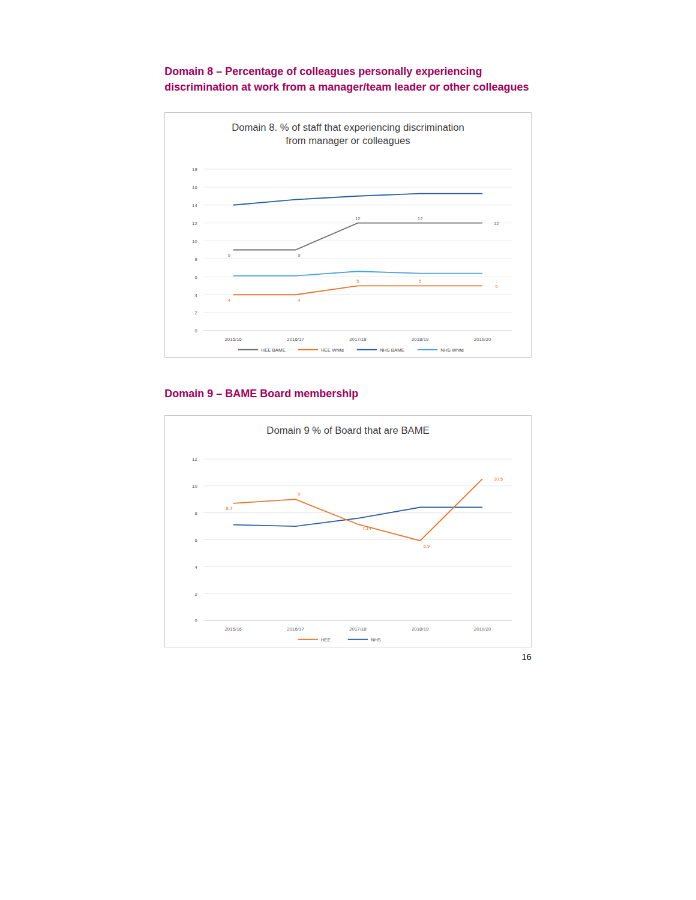Domain 8 – Percentage of colleagues personally experiencing discrimination at work from a manager/team leader or other colleagues
Domain 8. % of staff that experiencing discrimination
from manager or colleagues
18 16 14 12 10 8 6 4 2 0 2015/16 2016/17 2017/18 2018/19 2019/20 9 9 12 12 12 4 4 5 5 5 HEE BAME HEE White NHS BAME NHS White
Domain 9 – BAME Board membership
Domain 9 % of Board that are BAME
12 10 8 6 4 2 0 2015/16 2016/17 2017/18 2018/19 2019/20 8.7 9 7.14 5.9 10.5 HEE NHS
16